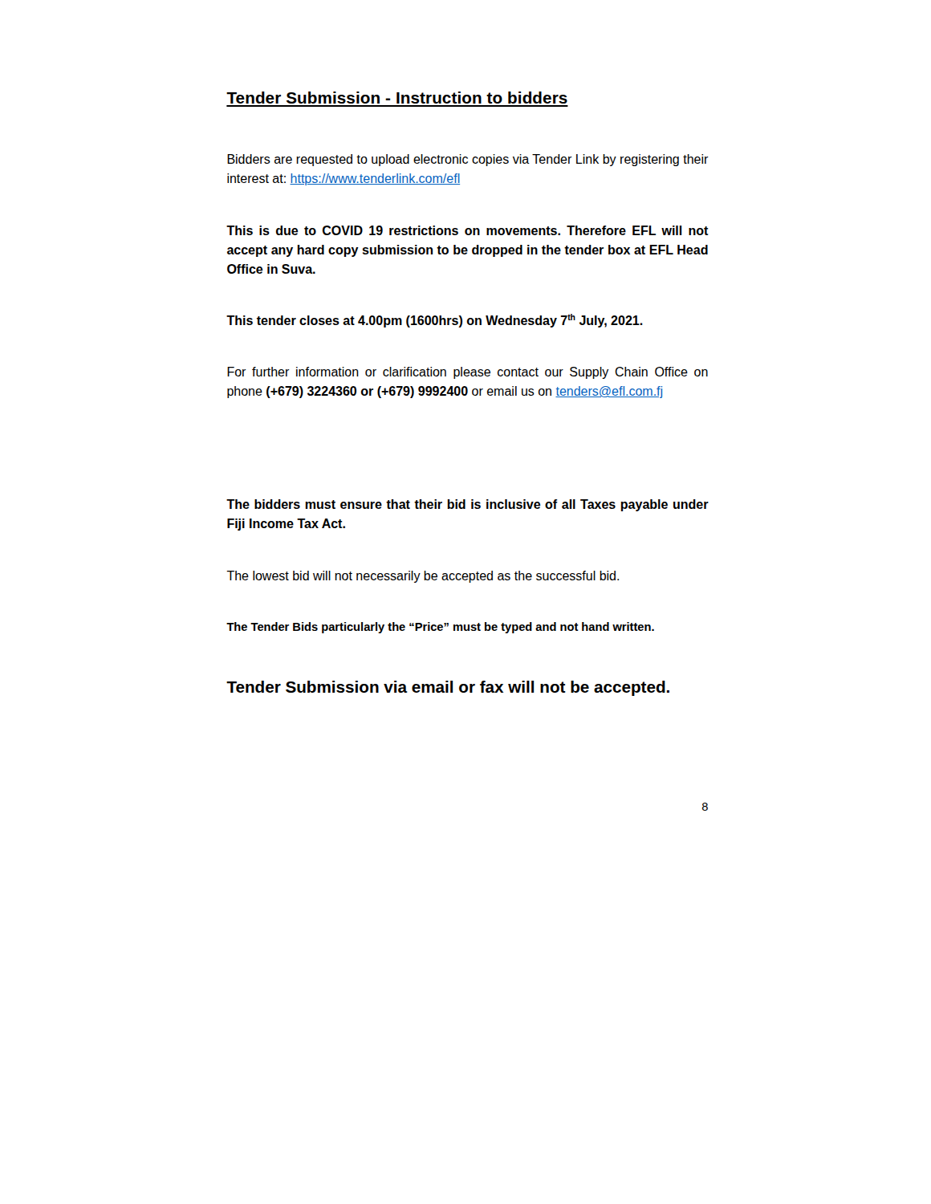Tender Submission - Instruction to bidders
Bidders are requested to upload electronic copies via Tender Link by registering their interest at: https://www.tenderlink.com/efl
This is due to COVID 19 restrictions on movements. Therefore EFL will not accept any hard copy submission to be dropped in the tender box at EFL Head Office in Suva.
This tender closes at 4.00pm (1600hrs) on Wednesday 7th July, 2021.
For further information or clarification please contact our Supply Chain Office on phone (+679) 3224360 or (+679) 9992400 or email us on tenders@efl.com.fj
The bidders must ensure that their bid is inclusive of all Taxes payable under Fiji Income Tax Act.
The lowest bid will not necessarily be accepted as the successful bid.
The Tender Bids particularly the “Price” must be typed and not hand written.
Tender Submission via email or fax will not be accepted.
8